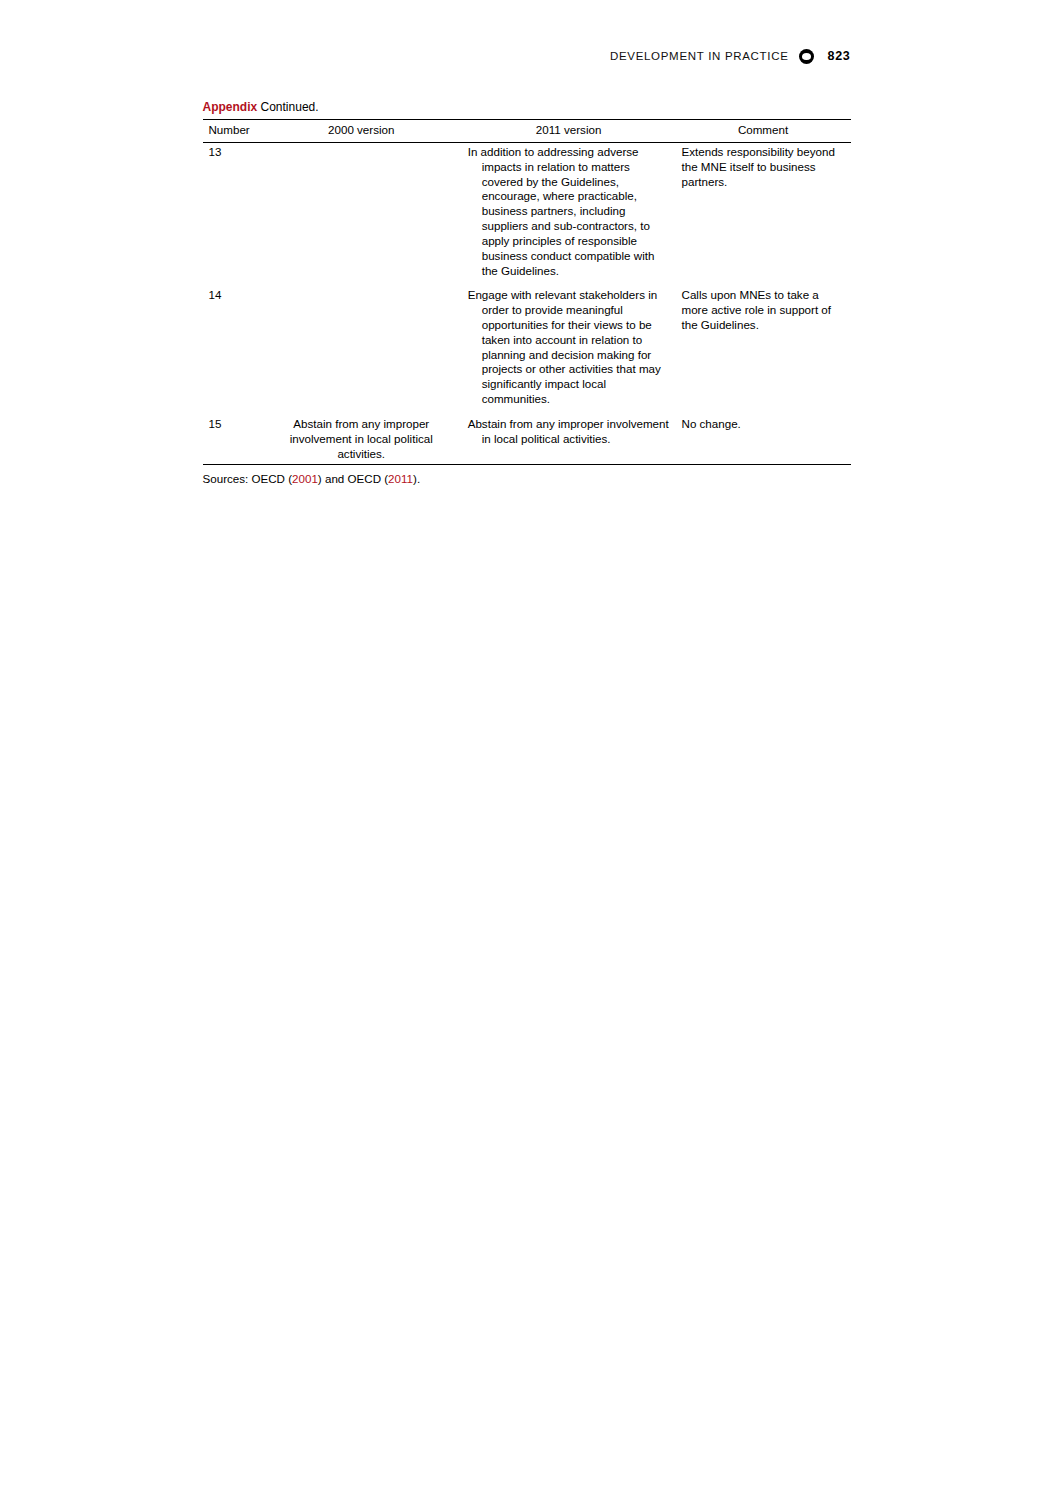Development in Practice 823
Appendix Continued.
| Number | 2000 version | 2011 version | Comment |
| --- | --- | --- | --- |
| 13 | | In addition to addressing adverse impacts in relation to matters covered by the Guidelines, encourage, where practicable, business partners, including suppliers and sub-contractors, to apply principles of responsible business conduct compatible with the Guidelines. | Extends responsibility beyond the MNE itself to business partners. |
| 14 | | Engage with relevant stakeholders in order to provide meaningful opportunities for their views to be taken into account in relation to planning and decision making for projects or other activities that may significantly impact local communities. | Calls upon MNEs to take a more active role in support of the Guidelines. |
| 15 | Abstain from any improper involvement in local political activities. | Abstain from any improper involvement in local political activities. | No change. |
Sources: OECD (2001) and OECD (2011).